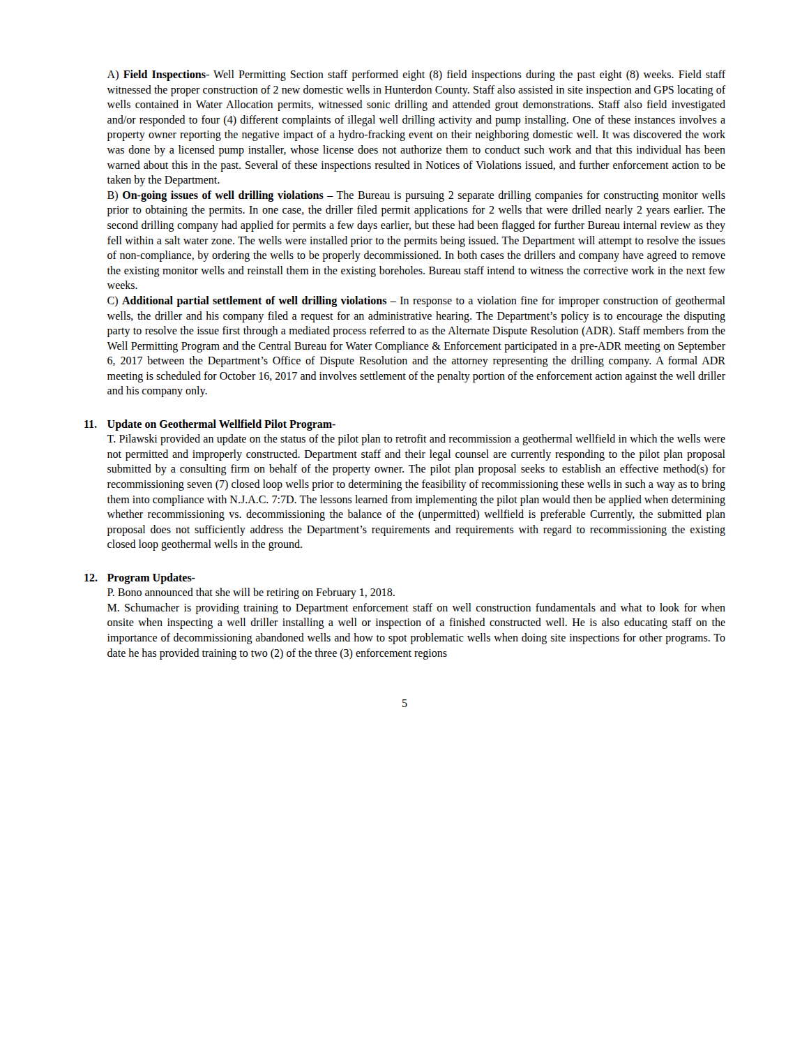A) Field Inspections- Well Permitting Section staff performed eight (8) field inspections during the past eight (8) weeks. Field staff witnessed the proper construction of 2 new domestic wells in Hunterdon County. Staff also assisted in site inspection and GPS locating of wells contained in Water Allocation permits, witnessed sonic drilling and attended grout demonstrations. Staff also field investigated and/or responded to four (4) different complaints of illegal well drilling activity and pump installing. One of these instances involves a property owner reporting the negative impact of a hydro-fracking event on their neighboring domestic well. It was discovered the work was done by a licensed pump installer, whose license does not authorize them to conduct such work and that this individual has been warned about this in the past. Several of these inspections resulted in Notices of Violations issued, and further enforcement action to be taken by the Department.
B) On-going issues of well drilling violations – The Bureau is pursuing 2 separate drilling companies for constructing monitor wells prior to obtaining the permits. In one case, the driller filed permit applications for 2 wells that were drilled nearly 2 years earlier. The second drilling company had applied for permits a few days earlier, but these had been flagged for further Bureau internal review as they fell within a salt water zone. The wells were installed prior to the permits being issued. The Department will attempt to resolve the issues of non-compliance, by ordering the wells to be properly decommissioned. In both cases the drillers and company have agreed to remove the existing monitor wells and reinstall them in the existing boreholes. Bureau staff intend to witness the corrective work in the next few weeks.
C) Additional partial settlement of well drilling violations – In response to a violation fine for improper construction of geothermal wells, the driller and his company filed a request for an administrative hearing. The Department’s policy is to encourage the disputing party to resolve the issue first through a mediated process referred to as the Alternate Dispute Resolution (ADR). Staff members from the Well Permitting Program and the Central Bureau for Water Compliance & Enforcement participated in a pre-ADR meeting on September 6, 2017 between the Department’s Office of Dispute Resolution and the attorney representing the drilling company. A formal ADR meeting is scheduled for October 16, 2017 and involves settlement of the penalty portion of the enforcement action against the well driller and his company only.
11. Update on Geothermal Wellfield Pilot Program-
T. Pilawski provided an update on the status of the pilot plan to retrofit and recommission a geothermal wellfield in which the wells were not permitted and improperly constructed. Department staff and their legal counsel are currently responding to the pilot plan proposal submitted by a consulting firm on behalf of the property owner. The pilot plan proposal seeks to establish an effective method(s) for recommissioning seven (7) closed loop wells prior to determining the feasibility of recommissioning these wells in such a way as to bring them into compliance with N.J.A.C. 7:7D. The lessons learned from implementing the pilot plan would then be applied when determining whether recommissioning vs. decommissioning the balance of the (unpermitted) wellfield is preferable Currently, the submitted plan proposal does not sufficiently address the Department’s requirements and requirements with regard to recommissioning the existing closed loop geothermal wells in the ground.
12. Program Updates-
P. Bono announced that she will be retiring on February 1, 2018.
M. Schumacher is providing training to Department enforcement staff on well construction fundamentals and what to look for when onsite when inspecting a well driller installing a well or inspection of a finished constructed well. He is also educating staff on the importance of decommissioning abandoned wells and how to spot problematic wells when doing site inspections for other programs. To date he has provided training to two (2) of the three (3) enforcement regions
5